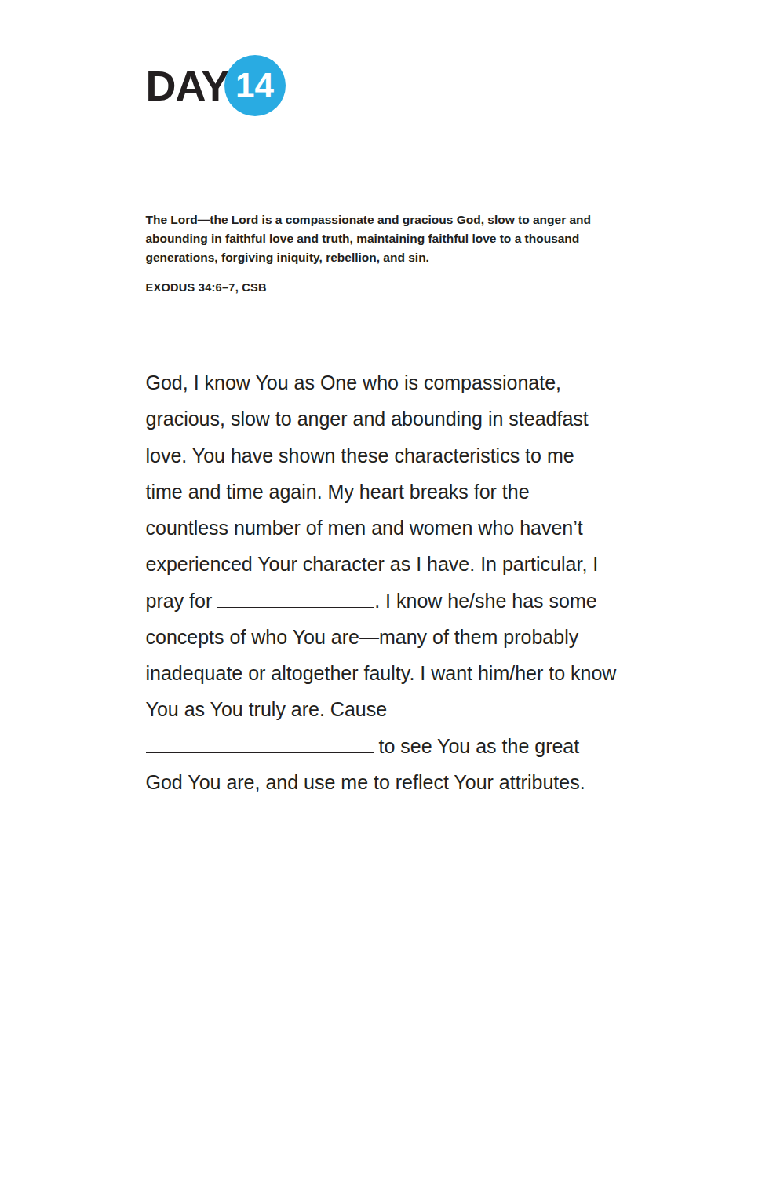DAY 14
The Lord—the Lord is a compassionate and gracious God, slow to anger and abounding in faithful love and truth, maintaining faithful love to a thousand generations, forgiving iniquity, rebellion, and sin.
EXODUS 34:6–7, CSB
God, I know You as One who is compassionate, gracious, slow to anger and abounding in steadfast love. You have shown these characteristics to me time and time again. My heart breaks for the countless number of men and women who haven’t experienced Your character as I have. In particular, I pray for . I know he/she has some concepts of who You are—many of them probably inadequate or altogether faulty. I want him/her to know You as You truly are. Cause to see You as the great God You are, and use me to reflect Your attributes.